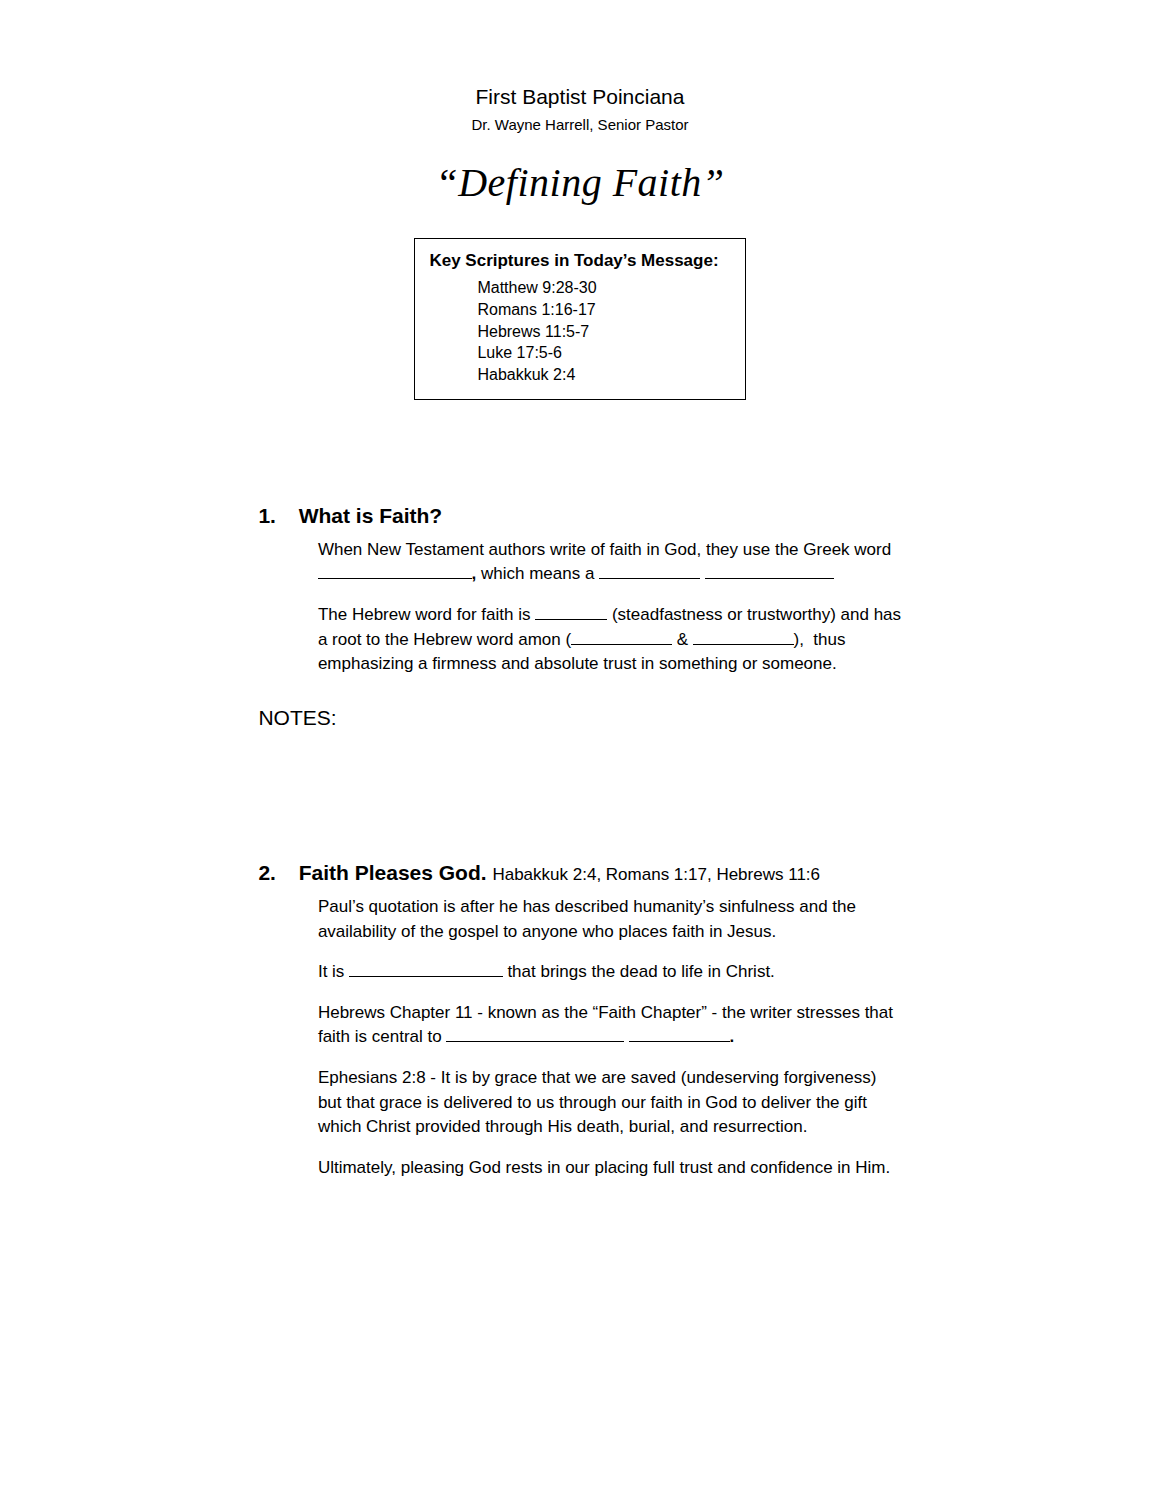First Baptist Poinciana
Dr. Wayne Harrell, Senior Pastor
“Defining Faith”
Key Scriptures in Today’s Message:
Matthew 9:28-30
Romans 1:16-17
Hebrews 11:5-7
Luke 17:5-6
Habakkuk 2:4
1. What is Faith?
When New Testament authors write of faith in God, they use the Greek word , which means a
The Hebrew word for faith is (steadfastness or trustworthy) and has a root to the Hebrew word amon ( & ), thus emphasizing a firmness and absolute trust in something or someone.
NOTES:
2. Faith Pleases God. Habakkuk 2:4, Romans 1:17, Hebrews 11:6
Paul’s quotation is after he has described humanity’s sinfulness and the availability of the gospel to anyone who places faith in Jesus.
It is that brings the dead to life in Christ.
Hebrews Chapter 11 - known as the “Faith Chapter” - the writer stresses that faith is central to .
Ephesians 2:8 - It is by grace that we are saved (undeserving forgiveness) but that grace is delivered to us through our faith in God to deliver the gift which Christ provided through His death, burial, and resurrection.
Ultimately, pleasing God rests in our placing full trust and confidence in Him.